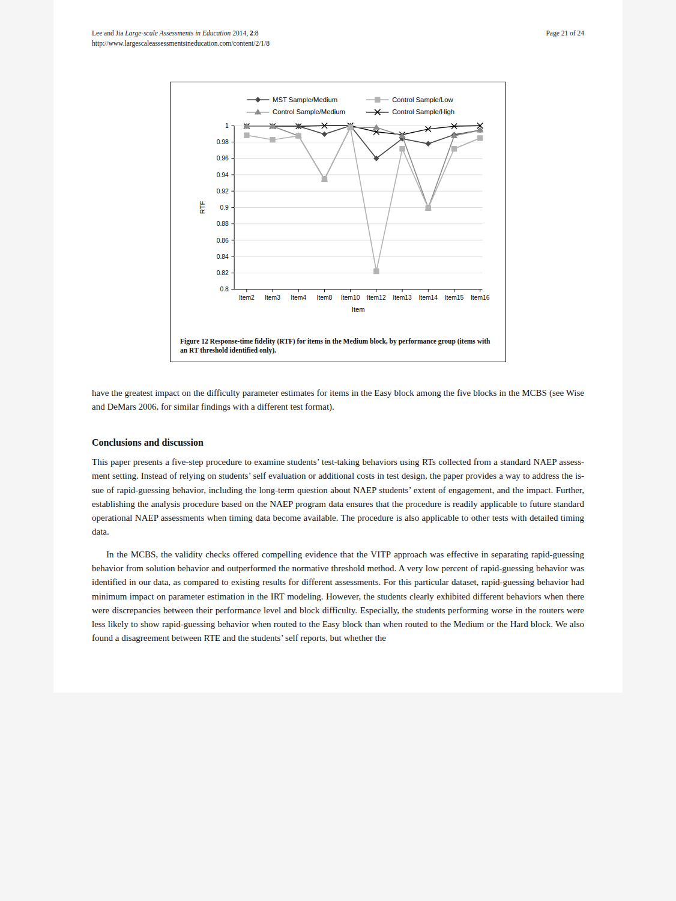Lee and Jia Large-scale Assessments in Education 2014, 2:8 http://www.largescaleassessmentsineducation.com/content/2/1/8
Page 21 of 24
MST Sample/Medium Control Sample/Low Control Sample/Medium Control Sample/High 1 0.98 0.96 0.94 0.92 0.9 0.88 0.86 0.84 0.82 0.8 RTF Item2 Item3 Item4 Item8 Item10 Item12 Item13 Item14 Item15 Item16 Item
Figure 12 Response-time fidelity (RTF) for items in the Medium block, by performance group (items with an RT threshold identified only).
have the greatest impact on the difficulty parameter estimates for items in the Easy block among the five blocks in the MCBS (see Wise and DeMars 2006, for similar findings with a different test format).
Conclusions and discussion
This paper presents a five-step procedure to examine students’ test-taking behaviors using RTs collected from a standard NAEP assessment setting. Instead of relying on students’ self evaluation or additional costs in test design, the paper provides a way to address the issue of rapid-guessing behavior, including the long-term question about NAEP students’ extent of engagement, and the impact. Further, establishing the analysis procedure based on the NAEP program data ensures that the procedure is readily applicable to future standard operational NAEP assessments when timing data become available. The procedure is also applicable to other tests with detailed timing data.
In the MCBS, the validity checks offered compelling evidence that the VITP approach was effective in separating rapid-guessing behavior from solution behavior and outperformed the normative threshold method. A very low percent of rapid-guessing behavior was identified in our data, as compared to existing results for different assessments. For this particular dataset, rapid-guessing behavior had minimum impact on parameter estimation in the IRT modeling. However, the students clearly exhibited different behaviors when there were discrepancies between their performance level and block difficulty. Especially, the students performing worse in the routers were less likely to show rapid-guessing behavior when routed to the Easy block than when routed to the Medium or the Hard block. We also found a disagreement between RTE and the students’ self reports, but whether the